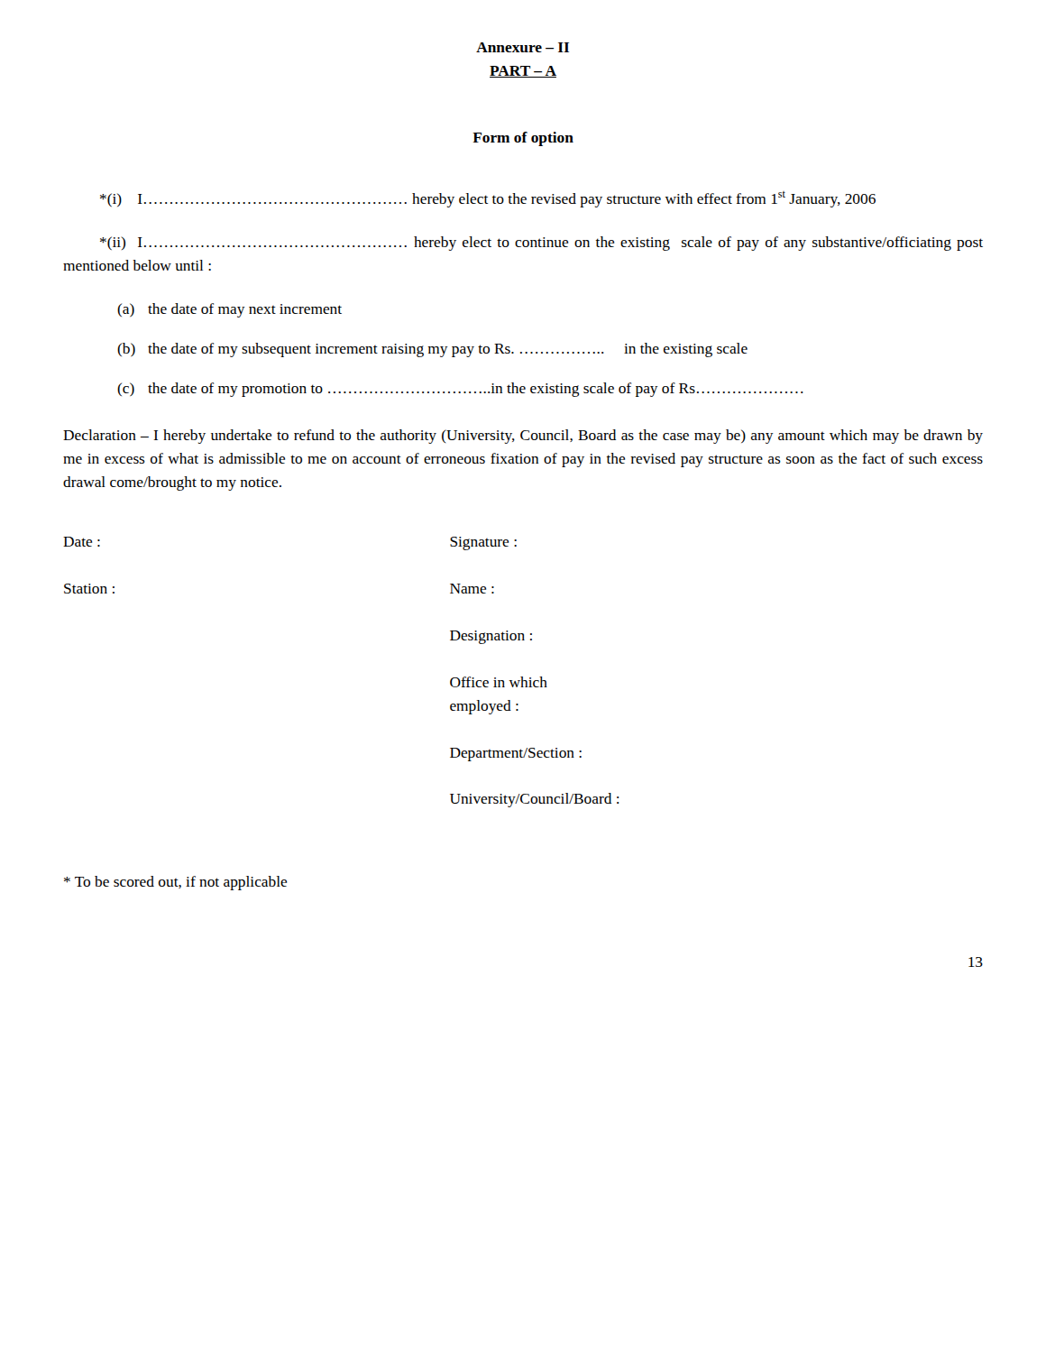Annexure – II
PART – A
Form of option
*(i) I…………………………………………… hereby elect to the revised pay structure with effect from 1st January, 2006
*(ii) I…………………………………………… hereby elect to continue on the existing scale of pay of any substantive/officiating post mentioned below until :
(a) the date of may next increment
(b) the date of my subsequent increment raising my pay to Rs. …………….. in the existing scale
(c) the date of my promotion to …………………………..in the existing scale of pay of Rs…………………
Declaration – I hereby undertake to refund to the authority (University, Council, Board as the case may be) any amount which may be drawn by me in excess of what is admissible to me on account of erroneous fixation of pay in the revised pay structure as soon as the fact of such excess drawal come/brought to my notice.
| Date : | Signature : |
| Station : | Name : |
| | Designation : |
| | Office in which employed : |
| | Department/Section : |
| | University/Council/Board : |
* To be scored out, if not applicable
13